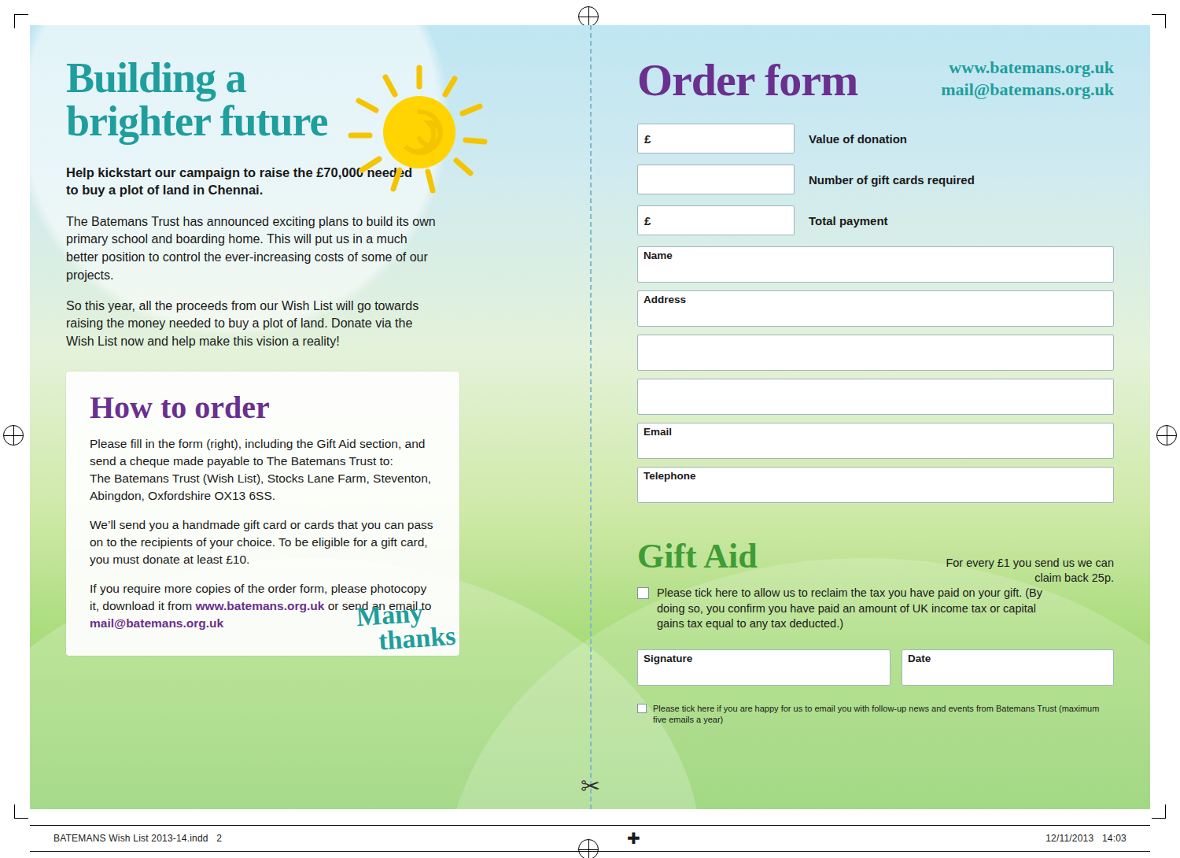✂
Building a
brighter future
Help kickstart our campaign to raise the £70,000 needed to buy a plot of land in Chennai.
The Batemans Trust has announced exciting plans to build its own primary school and boarding home. This will put us in a much better position to control the ever-increasing costs of some of our projects.
So this year, all the proceeds from our Wish List will go towards raising the money needed to buy a plot of land. Donate via the Wish List now and help make this vision a reality!
How to order
Please fill in the form (right), including the Gift Aid section, and send a cheque made payable to The Batemans Trust to:
The Batemans Trust (Wish List), Stocks Lane Farm, Steventon, Abingdon, Oxfordshire OX13 6SS.
We’ll send you a handmade gift card or cards that you can pass on to the recipients of your choice. To be eligible for a gift card, you must donate at least £10.
If you require more copies of the order form, please photocopy it, download it from www.batemans.org.uk or send an email to mail@batemans.org.uk
Many thanks
www.batemans.org.uk mail@batemans.org.uk
Order form
£
Value of donation
Number of gift cards required
£
Total payment
Name
Address
Address line 2
Address line 3
Email
Telephone
For every £1 you send us we can claim back 25p.
Gift Aid
Please tick here to allow us to reclaim the tax you have paid on your gift. (By doing so, you confirm you have paid an amount of UK income tax or capital gains tax equal to any tax deducted.)
Signature
Date
Please tick here if you are happy for us to email you with follow-up news and events from Batemans Trust (maximum five emails a year)
BATEMANS Wish List 2013-14.indd 2 ✚ 12/11/2013 14:03